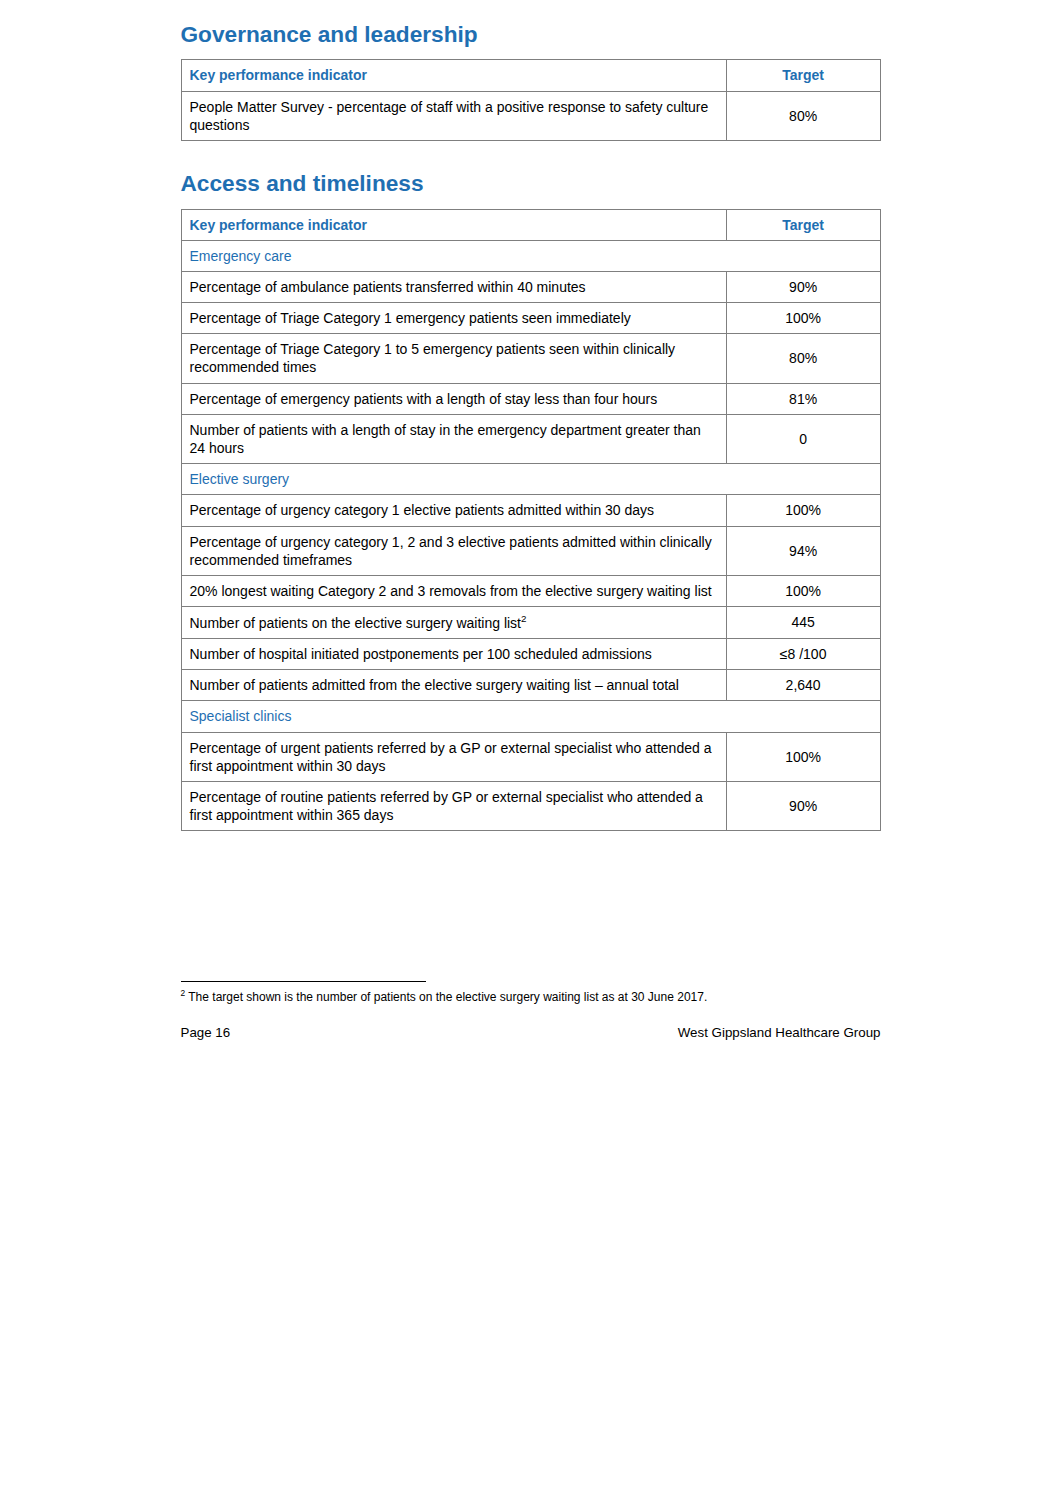Governance and leadership
| Key performance indicator | Target |
| --- | --- |
| People Matter Survey - percentage of staff with a positive response to safety culture questions | 80% |
Access and timeliness
| Key performance indicator | Target |
| --- | --- |
| Emergency care |
| Percentage of ambulance patients transferred within 40 minutes | 90% |
| Percentage of Triage Category 1 emergency patients seen immediately | 100% |
| Percentage of Triage Category 1 to 5 emergency patients seen within clinically recommended times | 80% |
| Percentage of emergency patients with a length of stay less than four hours | 81% |
| Number of patients with a length of stay in the emergency department greater than 24 hours | 0 |
| Elective surgery |
| Percentage of urgency category 1 elective patients admitted within 30 days | 100% |
| Percentage of urgency category 1, 2 and 3 elective patients admitted within clinically recommended timeframes | 94% |
| 20% longest waiting Category 2 and 3 removals from the elective surgery waiting list | 100% |
| Number of patients on the elective surgery waiting list 2 | 445 |
| Number of hospital initiated postponements per 100 scheduled admissions | ≤8 /100 |
| Number of patients admitted from the elective surgery waiting list – annual total | 2,640 |
| Specialist clinics |
| Percentage of urgent patients referred by a GP or external specialist who attended a first appointment within 30 days | 100% |
| Percentage of routine patients referred by GP or external specialist who attended a first appointment within 365 days | 90% |
2 The target shown is the number of patients on the elective surgery waiting list as at 30 June 2017.
Page 16 West Gippsland Healthcare Group